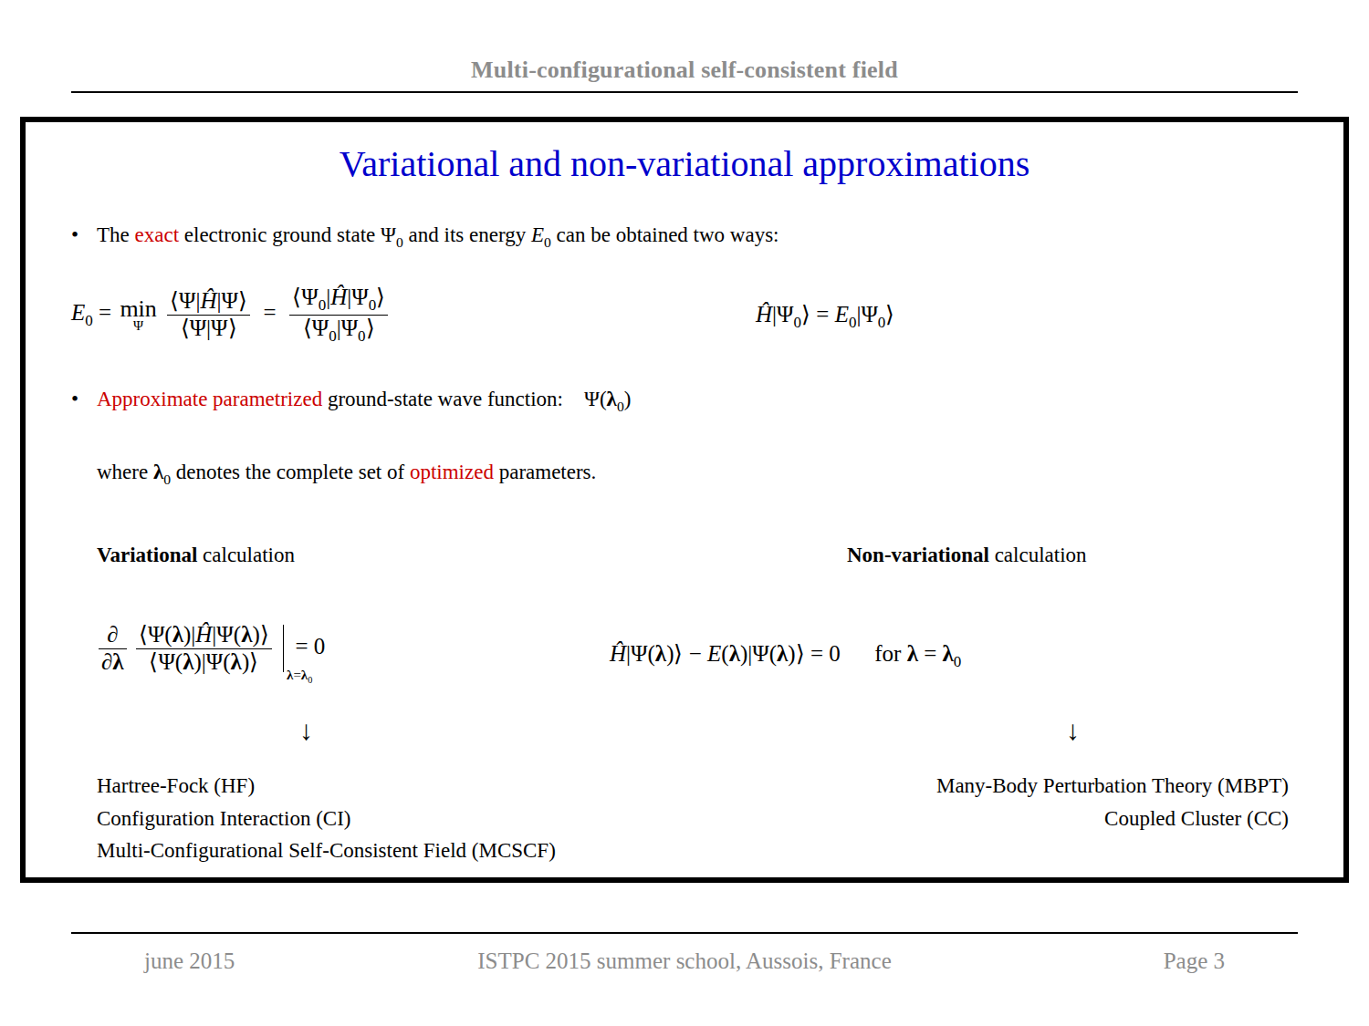Multi-configurational self-consistent field
Variational and non-variational approximations
• The exact electronic ground state Ψ0 and its energy E0 can be obtained two ways:
E0 = min Ψ ⟨Ψ|Ĥ|Ψ⟩ ⟨Ψ|Ψ⟩ = ⟨Ψ0|Ĥ|Ψ0⟩ ⟨Ψ0|Ψ0⟩
Ĥ|Ψ0⟩ = E0|Ψ0⟩
• Approximate parametrized ground-state wave function: Ψ(λ0)
where λ0 denotes the complete set of optimized parameters.
Variational calculation
Non-variational calculation
∂ ∂λ ⟨Ψ(λ)|Ĥ|Ψ(λ)⟩ ⟨Ψ(λ)|Ψ(λ)⟩ λ=λ0 = 0
Ĥ|Ψ(λ)⟩ − E(λ)|Ψ(λ)⟩ = 0 for λ = λ0
↓
↓
Hartree-Fock (HF)
Configuration Interaction (CI)
Multi-Configurational Self-Consistent Field (MCSCF)
Many-Body Perturbation Theory (MBPT)
Coupled Cluster (CC)
june 2015 ISTPC 2015 summer school, Aussois, France Page 3